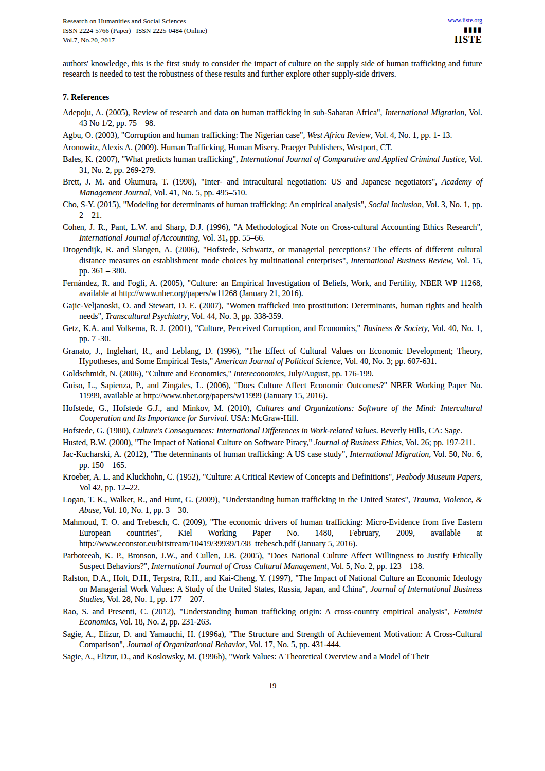Research on Humanities and Social Sciences ISSN 2224-5766 (Paper) ISSN 2225-0484 (Online) Vol.7, No.20, 2017
www.iiste.org ▮▮▮▮IISTE
authors' knowledge, this is the first study to consider the impact of culture on the supply side of human trafficking and future research is needed to test the robustness of these results and further explore other supply-side drivers.
7. References
Adepoju, A. (2005), Review of research and data on human trafficking in sub-Saharan Africa", International Migration, Vol. 43 No 1/2, pp. 75 – 98.
Agbu, O. (2003), "Corruption and human trafficking: The Nigerian case", West Africa Review, Vol. 4, No. 1, pp. 1- 13.
Aronowitz, Alexis A. (2009). Human Trafficking, Human Misery. Praeger Publishers, Westport, CT.
Bales, K. (2007), "What predicts human trafficking", International Journal of Comparative and Applied Criminal Justice, Vol. 31, No. 2, pp. 269-279.
Brett, J. M. and Okumura, T. (1998), "Inter- and intracultural negotiation: US and Japanese negotiators", Academy of Management Journal, Vol. 41, No. 5, pp. 495–510.
Cho, S-Y. (2015), "Modeling for determinants of human trafficking: An empirical analysis", Social Inclusion, Vol. 3, No. 1, pp. 2 – 21.
Cohen, J. R., Pant, L.W. and Sharp, D.J. (1996), "A Methodological Note on Cross-cultural Accounting Ethics Research", International Journal of Accounting, Vol. 31, pp. 55–66.
Drogendijk, R. and Slangen, A. (2006), "Hofstede, Schwartz, or managerial perceptions? The effects of different cultural distance measures on establishment mode choices by multinational enterprises", International Business Review, Vol. 15, pp. 361 – 380.
Fernández, R. and Fogli, A. (2005), "Culture: an Empirical Investigation of Beliefs, Work, and Fertility, NBER WP 11268, available at http://www.nber.org/papers/w11268 (January 21, 2016).
Gajic-Veljanoski, O. and Stewart, D. E. (2007), "Women trafficked into prostitution: Determinants, human rights and health needs", Transcultural Psychiatry, Vol. 44, No. 3, pp. 338-359.
Getz, K.A. and Volkema, R. J. (2001), "Culture, Perceived Corruption, and Economics," Business & Society, Vol. 40, No. 1, pp. 7 -30.
Granato, J., Inglehart, R., and Leblang, D. (1996), "The Effect of Cultural Values on Economic Development; Theory, Hypotheses, and Some Empirical Tests," American Journal of Political Science, Vol. 40, No. 3; pp. 607-631.
Goldschmidt, N. (2006), "Culture and Economics," Intereconomics, July/August, pp. 176-199.
Guiso, L., Sapienza, P., and Zingales, L. (2006), "Does Culture Affect Economic Outcomes?" NBER Working Paper No. 11999, available at http://www.nber.org/papers/w11999 (January 15, 2016).
Hofstede, G., Hofstede G.J., and Minkov, M. (2010), Cultures and Organizations: Software of the Mind: Intercultural Cooperation and Its Importance for Survival. USA: McGraw-Hill.
Hofstede, G. (1980), Culture's Consequences: International Differences in Work-related Values. Beverly Hills, CA: Sage.
Husted, B.W. (2000), "The Impact of National Culture on Software Piracy," Journal of Business Ethics, Vol. 26; pp. 197-211.
Jac-Kucharski, A. (2012), "The determinants of human trafficking: A US case study", International Migration, Vol. 50, No. 6, pp. 150 – 165.
Kroeber, A. L. and Kluckhohn, C. (1952), "Culture: A Critical Review of Concepts and Definitions", Peabody Museum Papers, Vol 42, pp. 12–22.
Logan, T. K., Walker, R., and Hunt, G. (2009), "Understanding human trafficking in the United States", Trauma, Violence, & Abuse, Vol. 10, No. 1, pp. 3 – 30.
Mahmoud, T. O. and Trebesch, C. (2009), "The economic drivers of human trafficking: Micro-Evidence from five Eastern European countries", Kiel Working Paper No. 1480, February, 2009, available at http://www.econstor.eu/bitstream/10419/39939/1/38_trebesch.pdf (January 5, 2016).
Parboteeah, K. P., Bronson, J.W., and Cullen, J.B. (2005), "Does National Culture Affect Willingness to Justify Ethically Suspect Behaviors?", International Journal of Cross Cultural Management, Vol. 5, No. 2, pp. 123 – 138.
Ralston, D.A., Holt, D.H., Terpstra, R.H., and Kai-Cheng, Y. (1997), "The Impact of National Culture an Economic Ideology on Managerial Work Values: A Study of the United States, Russia, Japan, and China", Journal of International Business Studies, Vol. 28, No. 1, pp. 177 – 207.
Rao, S. and Presenti, C. (2012), "Understanding human trafficking origin: A cross-country empirical analysis", Feminist Economics, Vol. 18, No. 2, pp. 231-263.
Sagie, A., Elizur, D. and Yamauchi, H. (1996a), "The Structure and Strength of Achievement Motivation: A Cross-Cultural Comparison", Journal of Organizational Behavior, Vol. 17, No. 5, pp. 431-444.
Sagie, A., Elizur, D., and Koslowsky, M. (1996b), "Work Values: A Theoretical Overview and a Model of Their
19